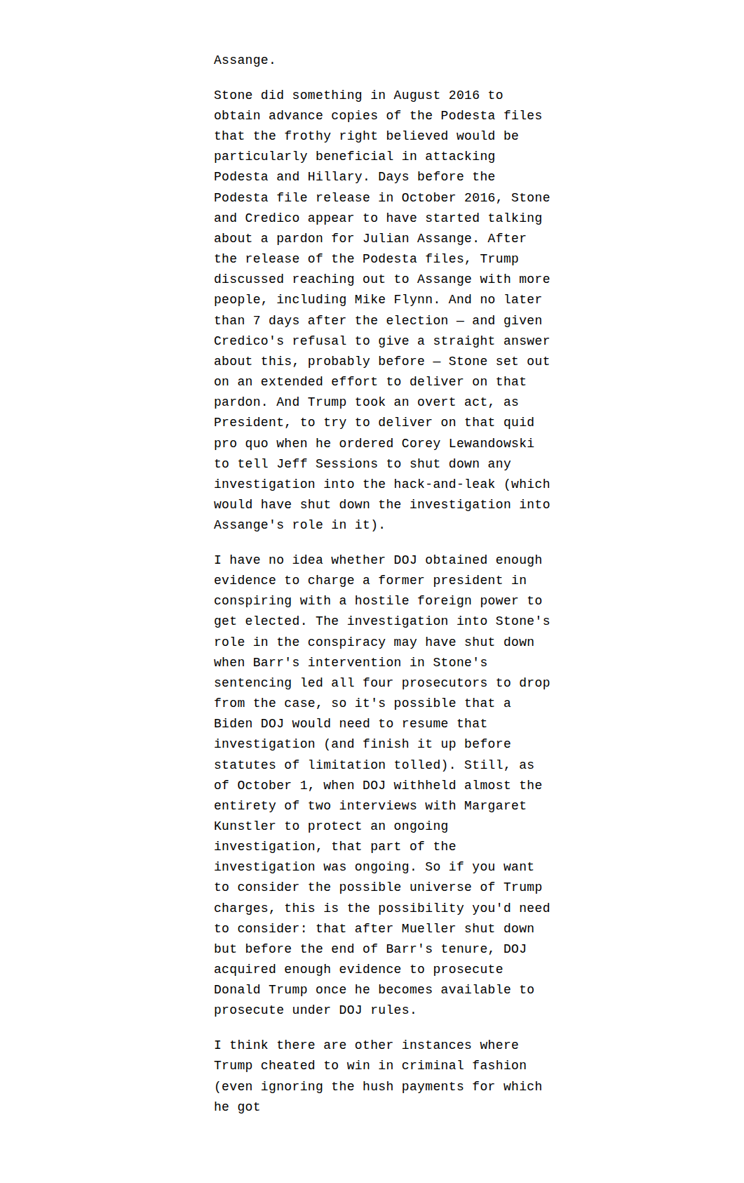Assange.
Stone did something in August 2016 to obtain advance copies of the Podesta files that the frothy right believed would be particularly beneficial in attacking Podesta and Hillary. Days before the Podesta file release in October 2016, Stone and Credico appear to have started talking about a pardon for Julian Assange. After the release of the Podesta files, Trump discussed reaching out to Assange with more people, including Mike Flynn. And no later than 7 days after the election — and given Credico's refusal to give a straight answer about this, probably before — Stone set out on an extended effort to deliver on that pardon. And Trump took an overt act, as President, to try to deliver on that quid pro quo when he ordered Corey Lewandowski to tell Jeff Sessions to shut down any investigation into the hack-and-leak (which would have shut down the investigation into Assange's role in it).
I have no idea whether DOJ obtained enough evidence to charge a former president in conspiring with a hostile foreign power to get elected. The investigation into Stone's role in the conspiracy may have shut down when Barr's intervention in Stone's sentencing led all four prosecutors to drop from the case, so it's possible that a Biden DOJ would need to resume that investigation (and finish it up before statutes of limitation tolled). Still, as of October 1, when DOJ withheld almost the entirety of two interviews with Margaret Kunstler to protect an ongoing investigation, that part of the investigation was ongoing. So if you want to consider the possible universe of Trump charges, this is the possibility you'd need to consider: that after Mueller shut down but before the end of Barr's tenure, DOJ acquired enough evidence to prosecute Donald Trump once he becomes available to prosecute under DOJ rules.
I think there are other instances where Trump cheated to win in criminal fashion (even ignoring the hush payments for which he got